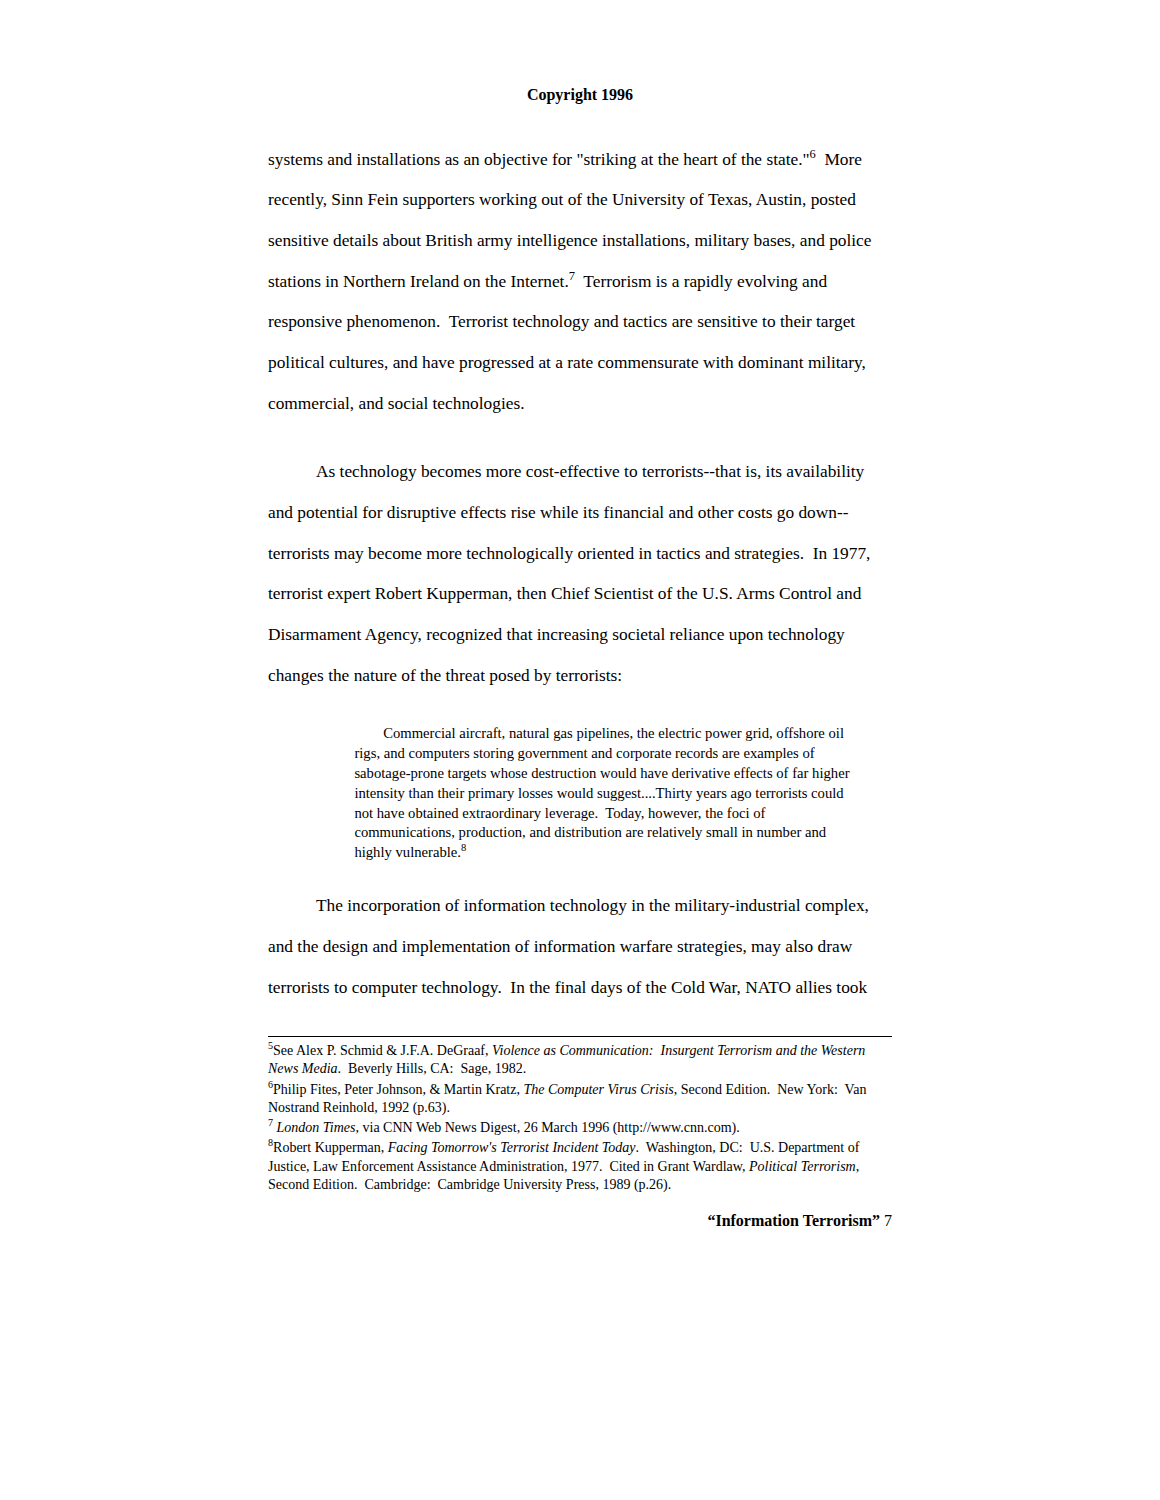Copyright 1996
systems and installations as an objective for "striking at the heart of the state."6 More recently, Sinn Fein supporters working out of the University of Texas, Austin, posted sensitive details about British army intelligence installations, military bases, and police stations in Northern Ireland on the Internet.7 Terrorism is a rapidly evolving and responsive phenomenon. Terrorist technology and tactics are sensitive to their target political cultures, and have progressed at a rate commensurate with dominant military, commercial, and social technologies.
As technology becomes more cost-effective to terrorists--that is, its availability and potential for disruptive effects rise while its financial and other costs go down--terrorists may become more technologically oriented in tactics and strategies. In 1977, terrorist expert Robert Kupperman, then Chief Scientist of the U.S. Arms Control and Disarmament Agency, recognized that increasing societal reliance upon technology changes the nature of the threat posed by terrorists:
Commercial aircraft, natural gas pipelines, the electric power grid, offshore oil rigs, and computers storing government and corporate records are examples of sabotage-prone targets whose destruction would have derivative effects of far higher intensity than their primary losses would suggest....Thirty years ago terrorists could not have obtained extraordinary leverage. Today, however, the foci of communications, production, and distribution are relatively small in number and highly vulnerable.8
The incorporation of information technology in the military-industrial complex, and the design and implementation of information warfare strategies, may also draw terrorists to computer technology. In the final days of the Cold War, NATO allies took
5See Alex P. Schmid & J.F.A. DeGraaf, Violence as Communication: Insurgent Terrorism and the Western News Media. Beverly Hills, CA: Sage, 1982.
6Philip Fites, Peter Johnson, & Martin Kratz, The Computer Virus Crisis, Second Edition. New York: Van Nostrand Reinhold, 1992 (p.63).
7 London Times, via CNN Web News Digest, 26 March 1996 (http://www.cnn.com).
8Robert Kupperman, Facing Tomorrow's Terrorist Incident Today. Washington, DC: U.S. Department of Justice, Law Enforcement Assistance Administration, 1977. Cited in Grant Wardlaw, Political Terrorism, Second Edition. Cambridge: Cambridge University Press, 1989 (p.26).
“Information Terrorism” 7